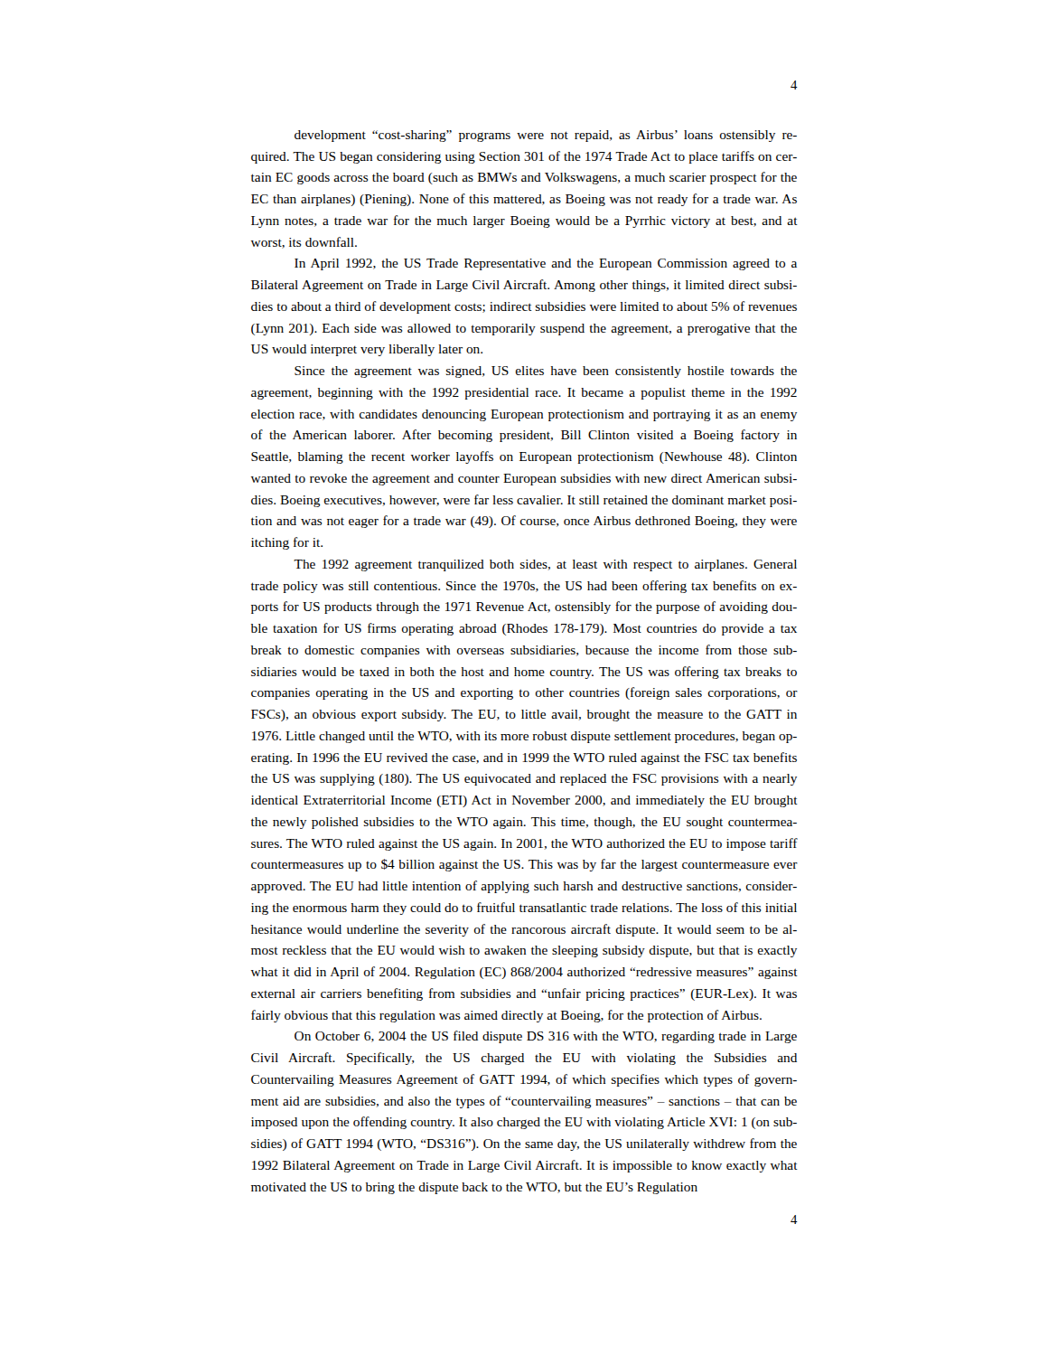4
development “cost-sharing” programs were not repaid, as Airbus’ loans ostensibly required. The US began considering using Section 301 of the 1974 Trade Act to place tariffs on certain EC goods across the board (such as BMWs and Volkswagens, a much scarier prospect for the EC than airplanes) (Piening). None of this mattered, as Boeing was not ready for a trade war. As Lynn notes, a trade war for the much larger Boeing would be a Pyrrhic victory at best, and at worst, its downfall.
In April 1992, the US Trade Representative and the European Commission agreed to a Bilateral Agreement on Trade in Large Civil Aircraft. Among other things, it limited direct subsidies to about a third of development costs; indirect subsidies were limited to about 5% of revenues (Lynn 201). Each side was allowed to temporarily suspend the agreement, a prerogative that the US would interpret very liberally later on.
Since the agreement was signed, US elites have been consistently hostile towards the agreement, beginning with the 1992 presidential race. It became a populist theme in the 1992 election race, with candidates denouncing European protectionism and portraying it as an enemy of the American laborer. After becoming president, Bill Clinton visited a Boeing factory in Seattle, blaming the recent worker layoffs on European protectionism (Newhouse 48). Clinton wanted to revoke the agreement and counter European subsidies with new direct American subsidies. Boeing executives, however, were far less cavalier. It still retained the dominant market position and was not eager for a trade war (49). Of course, once Airbus dethroned Boeing, they were itching for it.
The 1992 agreement tranquilized both sides, at least with respect to airplanes. General trade policy was still contentious. Since the 1970s, the US had been offering tax benefits on exports for US products through the 1971 Revenue Act, ostensibly for the purpose of avoiding double taxation for US firms operating abroad (Rhodes 178-179). Most countries do provide a tax break to domestic companies with overseas subsidiaries, because the income from those subsidiaries would be taxed in both the host and home country. The US was offering tax breaks to companies operating in the US and exporting to other countries (foreign sales corporations, or FSCs), an obvious export subsidy. The EU, to little avail, brought the measure to the GATT in 1976. Little changed until the WTO, with its more robust dispute settlement procedures, began operating. In 1996 the EU revived the case, and in 1999 the WTO ruled against the FSC tax benefits the US was supplying (180). The US equivocated and replaced the FSC provisions with a nearly identical Extraterritorial Income (ETI) Act in November 2000, and immediately the EU brought the newly polished subsidies to the WTO again. This time, though, the EU sought countermeasures. The WTO ruled against the US again. In 2001, the WTO authorized the EU to impose tariff countermeasures up to $4 billion against the US. This was by far the largest countermeasure ever approved. The EU had little intention of applying such harsh and destructive sanctions, considering the enormous harm they could do to fruitful transatlantic trade relations. The loss of this initial hesitance would underline the severity of the rancorous aircraft dispute. It would seem to be almost reckless that the EU would wish to awaken the sleeping subsidy dispute, but that is exactly what it did in April of 2004. Regulation (EC) 868/2004 authorized “redressive measures” against external air carriers benefiting from subsidies and “unfair pricing practices” (EUR-Lex). It was fairly obvious that this regulation was aimed directly at Boeing, for the protection of Airbus.
On October 6, 2004 the US filed dispute DS 316 with the WTO, regarding trade in Large Civil Aircraft. Specifically, the US charged the EU with violating the Subsidies and Countervailing Measures Agreement of GATT 1994, of which specifies which types of government aid are subsidies, and also the types of “countervailing measures” – sanctions – that can be imposed upon the offending country. It also charged the EU with violating Article XVI: 1 (on subsidies) of GATT 1994 (WTO, “DS316”). On the same day, the US unilaterally withdrew from the 1992 Bilateral Agreement on Trade in Large Civil Aircraft. It is impossible to know exactly what motivated the US to bring the dispute back to the WTO, but the EU’s Regulation
4